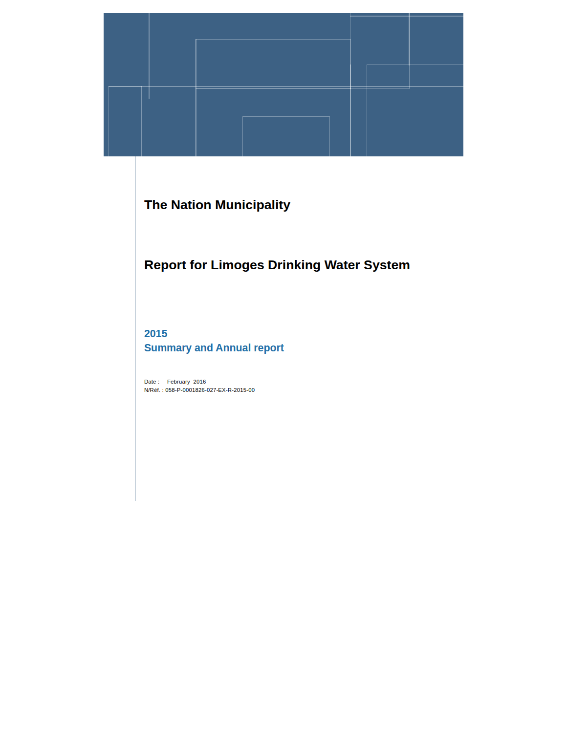The Nation Municipality
Report for Limoges Drinking Water System
2015
Summary and Annual report
Date : February 2016
N/Réf. : 058-P-0001826-027-EX-R-2015-00